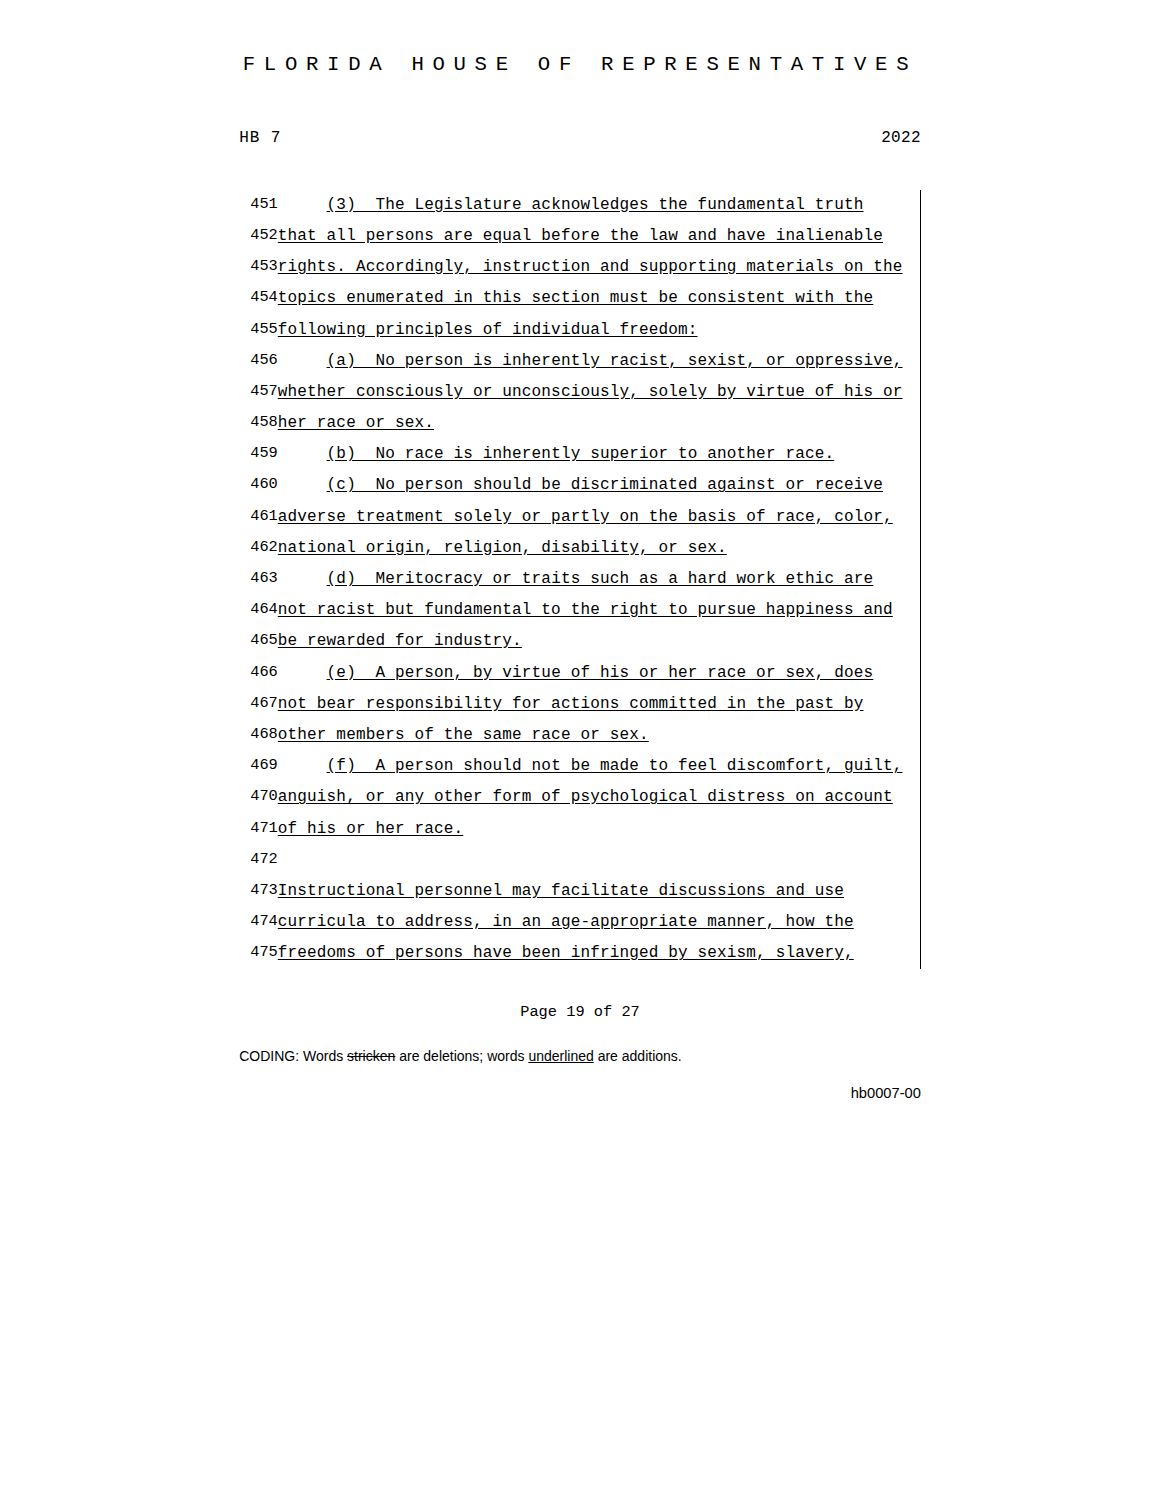FLORIDA HOUSE OF REPRESENTATIVES
HB 7 2022
| 451 | (3) The Legislature acknowledges the fundamental truth |
| 452 | that all persons are equal before the law and have inalienable |
| 453 | rights. Accordingly, instruction and supporting materials on the |
| 454 | topics enumerated in this section must be consistent with the |
| 455 | following principles of individual freedom: |
| 456 | (a) No person is inherently racist, sexist, or oppressive, |
| 457 | whether consciously or unconsciously, solely by virtue of his or |
| 458 | her race or sex. |
| 459 | (b) No race is inherently superior to another race. |
| 460 | (c) No person should be discriminated against or receive |
| 461 | adverse treatment solely or partly on the basis of race, color, |
| 462 | national origin, religion, disability, or sex. |
| 463 | (d) Meritocracy or traits such as a hard work ethic are |
| 464 | not racist but fundamental to the right to pursue happiness and |
| 465 | be rewarded for industry. |
| 466 | (e) A person, by virtue of his or her race or sex, does |
| 467 | not bear responsibility for actions committed in the past by |
| 468 | other members of the same race or sex. |
| 469 | (f) A person should not be made to feel discomfort, guilt, |
| 470 | anguish, or any other form of psychological distress on account |
| 471 | of his or her race. |
| 472 | |
| 473 | Instructional personnel may facilitate discussions and use |
| 474 | curricula to address, in an age-appropriate manner, how the |
| 475 | freedoms of persons have been infringed by sexism, slavery, |
Page 19 of 27
CODING: Words stricken are deletions; words underlined are additions.
hb0007-00